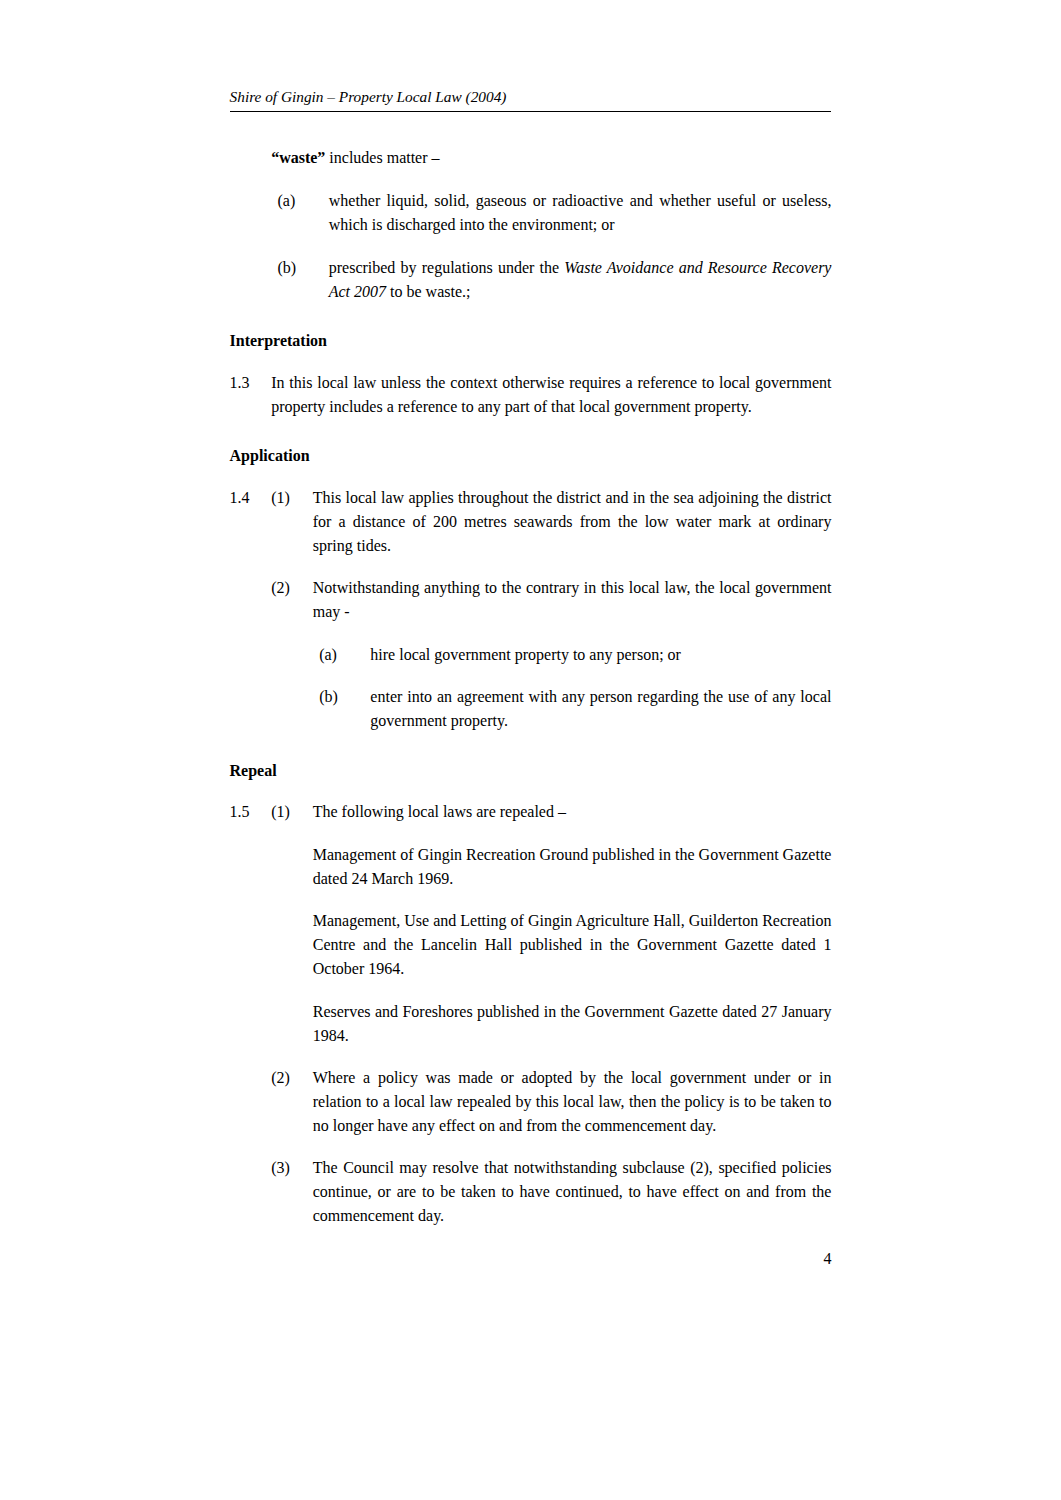Shire of Gingin – Property Local Law (2004)
“waste” includes matter –
(a)
whether liquid, solid, gaseous or radioactive and whether useful or useless, which is discharged into the environment; or
(b)
prescribed by regulations under the Waste Avoidance and Resource Recovery Act 2007 to be waste.;
Interpretation
1.3
In this local law unless the context otherwise requires a reference to local government property includes a reference to any part of that local government property.
Application
1.4
(1)
This local law applies throughout the district and in the sea adjoining the district for a distance of 200 metres seawards from the low water mark at ordinary spring tides.
(2)
Notwithstanding anything to the contrary in this local law, the local government may -
(a)
hire local government property to any person; or
(b)
enter into an agreement with any person regarding the use of any local government property.
Repeal
1.5
(1)
The following local laws are repealed –
Management of Gingin Recreation Ground published in the Government Gazette dated 24 March 1969.
Management, Use and Letting of Gingin Agriculture Hall, Guilderton Recreation Centre and the Lancelin Hall published in the Government Gazette dated 1 October 1964.
Reserves and Foreshores published in the Government Gazette dated 27 January 1984.
(2)
Where a policy was made or adopted by the local government under or in relation to a local law repealed by this local law, then the policy is to be taken to no longer have any effect on and from the commencement day.
(3)
The Council may resolve that notwithstanding subclause (2), specified policies continue, or are to be taken to have continued, to have effect on and from the commencement day.
4